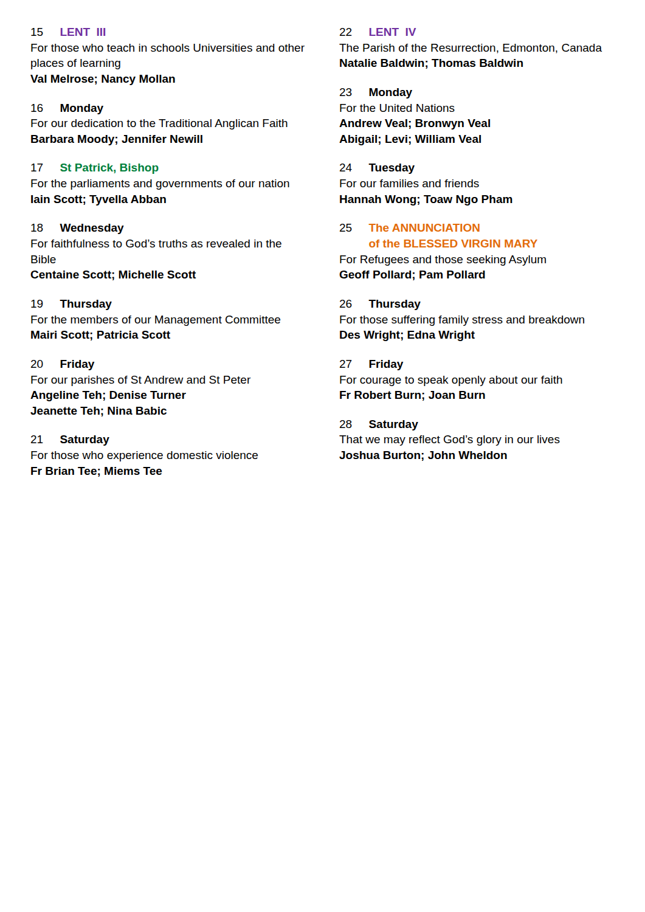15 LENT III
For those who teach in schools Universities and other places of learning
Val Melrose; Nancy Mollan
16 Monday
For our dedication to the Traditional Anglican Faith
Barbara Moody; Jennifer Newill
17 St Patrick, Bishop
For the parliaments and governments of our nation
Iain Scott; Tyvella Abban
18 Wednesday
For faithfulness to God’s truths as revealed in the Bible
Centaine Scott; Michelle Scott
19 Thursday
For the members of our Management Committee
Mairi Scott; Patricia Scott
20 Friday
For our parishes of St Andrew and St Peter
Angeline Teh; Denise Turner
Jeanette Teh; Nina Babic
21 Saturday
For those who experience domestic violence
Fr Brian Tee; Miems Tee
22 LENT IV
The Parish of the Resurrection, Edmonton, Canada
Natalie Baldwin; Thomas Baldwin
23 Monday
For the United Nations
Andrew Veal; Bronwyn Veal
Abigail; Levi; William Veal
24 Tuesday
For our families and friends
Hannah Wong; Toaw Ngo Pham
25 The ANNUNCIATION
of the BLESSED VIRGIN MARY
For Refugees and those seeking Asylum
Geoff Pollard; Pam Pollard
26 Thursday
For those suffering family stress and breakdown
Des Wright; Edna Wright
27 Friday
For courage to speak openly about our faith
Fr Robert Burn; Joan Burn
28 Saturday
That we may reflect God’s glory in our lives
Joshua Burton; John Wheldon